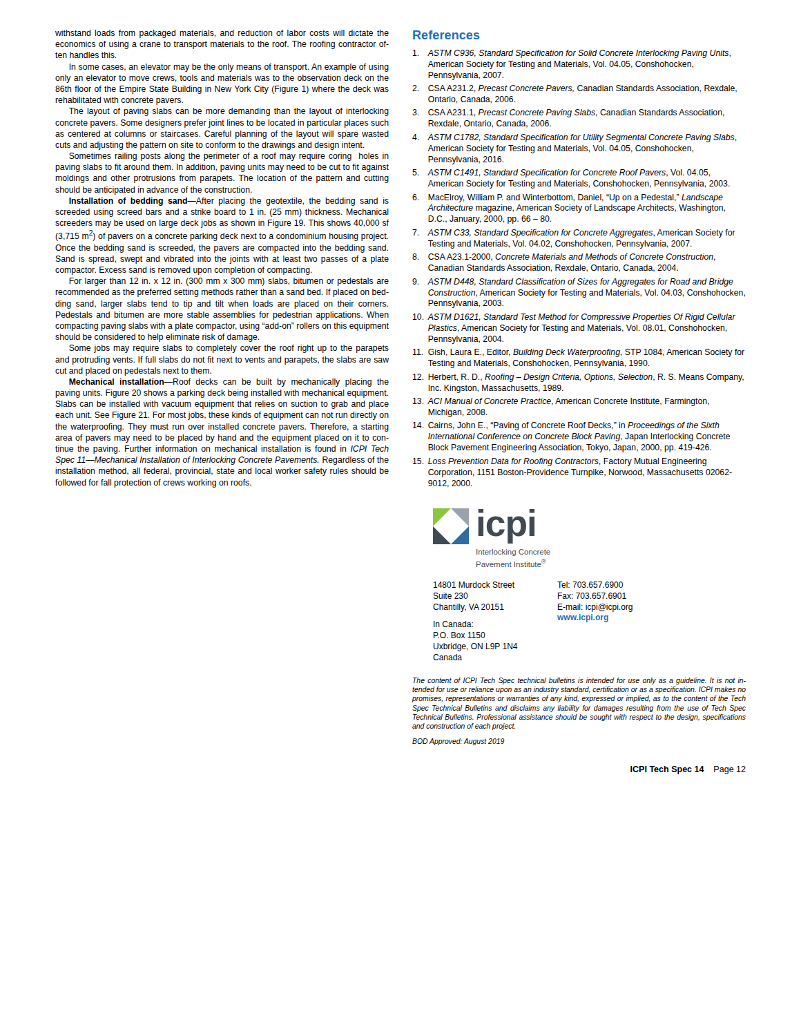withstand loads from packaged materials, and reduction of labor costs will dictate the economics of using a crane to transport materials to the roof. The roofing contractor often handles this.
In some cases, an elevator may be the only means of transport. An example of using only an elevator to move crews, tools and materials was to the observation deck on the 86th floor of the Empire State Building in New York City (Figure 1) where the deck was rehabilitated with concrete pavers.
The layout of paving slabs can be more demanding than the layout of interlocking concrete pavers. Some designers prefer joint lines to be located in particular places such as centered at columns or staircases. Careful planning of the layout will spare wasted cuts and adjusting the pattern on site to conform to the drawings and design intent.
Sometimes railing posts along the perimeter of a roof may require coring holes in paving slabs to fit around them. In addition, paving units may need to be cut to fit against moldings and other protrusions from parapets. The location of the pattern and cutting should be anticipated in advance of the construction.
Installation of bedding sand—After placing the geotextile, the bedding sand is screeded using screed bars and a strike board to 1 in. (25 mm) thickness. Mechanical screeders may be used on large deck jobs as shown in Figure 19. This shows 40,000 sf (3,715 m2) of pavers on a concrete parking deck next to a condominium housing project. Once the bedding sand is screeded, the pavers are compacted into the bedding sand. Sand is spread, swept and vibrated into the joints with at least two passes of a plate compactor. Excess sand is removed upon completion of compacting.
For larger than 12 in. x 12 in. (300 mm x 300 mm) slabs, bitumen or pedestals are recommended as the preferred setting methods rather than a sand bed. If placed on bedding sand, larger slabs tend to tip and tilt when loads are placed on their corners. Pedestals and bitumen are more stable assemblies for pedestrian applications. When compacting paving slabs with a plate compactor, using “add-on” rollers on this equipment should be considered to help eliminate risk of damage.
Some jobs may require slabs to completely cover the roof right up to the parapets and protruding vents. If full slabs do not fit next to vents and parapets, the slabs are saw cut and placed on pedestals next to them.
Mechanical installation—Roof decks can be built by mechanically placing the paving units. Figure 20 shows a parking deck being installed with mechanical equipment. Slabs can be installed with vacuum equipment that relies on suction to grab and place each unit. See Figure 21. For most jobs, these kinds of equipment can not run directly on the waterproofing. They must run over installed concrete pavers. Therefore, a starting area of pavers may need to be placed by hand and the equipment placed on it to continue the paving. Further information on mechanical installation is found in ICPI Tech Spec 11—Mechanical Installation of Interlocking Concrete Pavements. Regardless of the installation method, all federal, provincial, state and local worker safety rules should be followed for fall protection of crews working on roofs.
References
ASTM C936, Standard Specification for Solid Concrete Interlocking Paving Units, American Society for Testing and Materials, Vol. 04.05, Conshohocken, Pennsylvania, 2007.
CSA A231.2, Precast Concrete Pavers, Canadian Standards Association, Rexdale, Ontario, Canada, 2006.
CSA A231.1, Precast Concrete Paving Slabs, Canadian Standards Association, Rexdale, Ontario, Canada, 2006.
ASTM C1782, Standard Specification for Utility Segmental Concrete Paving Slabs, American Society for Testing and Materials, Vol. 04.05, Conshohocken, Pennsylvania, 2016.
ASTM C1491, Standard Specification for Concrete Roof Pavers, Vol. 04.05, American Society for Testing and Materials, Conshohocken, Pennsylvania, 2003.
MacElroy, William P. and Winterbottom, Daniel, “Up on a Pedestal,” Landscape Architecture magazine, American Society of Landscape Architects, Washington, D.C., January, 2000, pp. 66 – 80.
ASTM C33, Standard Specification for Concrete Aggregates, American Society for Testing and Materials, Vol. 04.02, Conshohocken, Pennsylvania, 2007.
CSA A23.1-2000, Concrete Materials and Methods of Concrete Construction, Canadian Standards Association, Rexdale, Ontario, Canada, 2004.
ASTM D448, Standard Classification of Sizes for Aggregates for Road and Bridge Construction, American Society for Testing and Materials, Vol. 04.03, Conshohocken, Pennsylvania, 2003.
ASTM D1621, Standard Test Method for Compressive Properties Of Rigid Cellular Plastics, American Society for Testing and Materials, Vol. 08.01, Conshohocken, Pennsylvania, 2004.
Gish, Laura E., Editor, Building Deck Waterproofing, STP 1084, American Society for Testing and Materials, Conshohocken, Pennsylvania, 1990.
Herbert, R. D., Roofing – Design Criteria, Options, Selection, R. S. Means Company, Inc. Kingston, Massachusetts, 1989.
ACI Manual of Concrete Practice, American Concrete Institute, Farmington, Michigan, 2008.
Cairns, John E., “Paving of Concrete Roof Decks,” in Proceedings of the Sixth International Conference on Concrete Block Paving, Japan Interlocking Concrete Block Pavement Engineering Association, Tokyo, Japan, 2000, pp. 419-426.
Loss Prevention Data for Roofing Contractors, Factory Mutual Engineering Corporation, 1151 Boston-Providence Turnpike, Norwood, Massachusetts 02062-9012, 2000.
icpi
Interlocking Concrete
Pavement Institute®
14801 Murdock Street
Suite 230
Chantilly, VA 20151
In Canada:
P.O. Box 1150
Uxbridge, ON L9P 1N4
Canada
Tel: 703.657.6900
Fax: 703.657.6901
E-mail: icpi@icpi.org
www.icpi.org
The content of ICPI Tech Spec technical bulletins is intended for use only as a guideline. It is not intended for use or reliance upon as an industry standard, certification or as a specification. ICPI makes no promises, representations or warranties of any kind, expressed or implied, as to the content of the Tech Spec Technical Bulletins and disclaims any liability for damages resulting from the use of Tech Spec Technical Bulletins. Professional assistance should be sought with respect to the design, specifications and construction of each project.
BOD Approved: August 2019
ICPI Tech Spec 14 Page 12